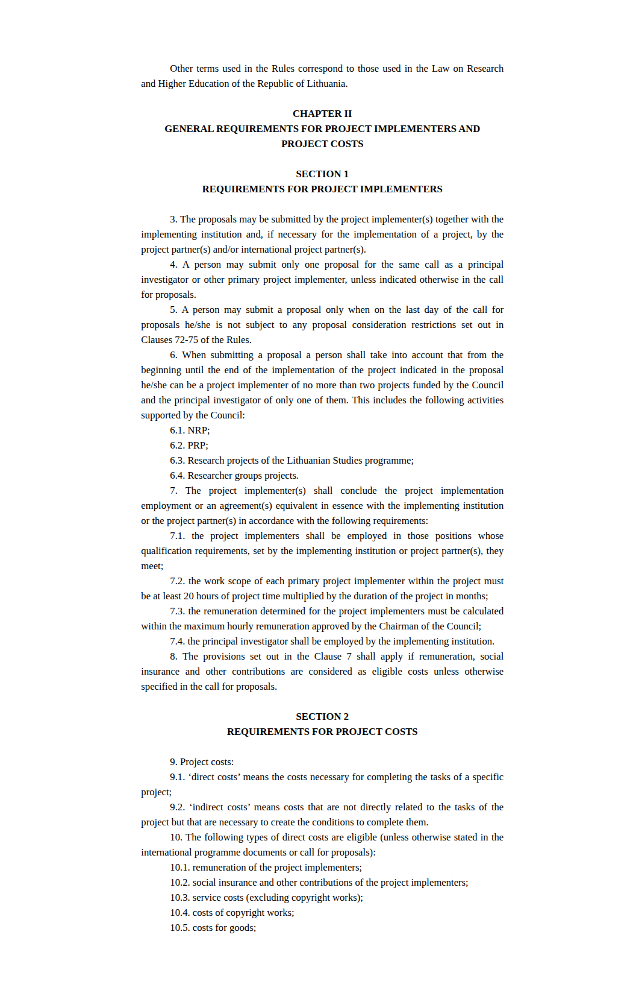Other terms used in the Rules correspond to those used in the Law on Research and Higher Education of the Republic of Lithuania.
CHAPTER II
GENERAL REQUIREMENTS FOR PROJECT IMPLEMENTERS AND PROJECT COSTS
SECTION 1
REQUIREMENTS FOR PROJECT IMPLEMENTERS
3. The proposals may be submitted by the project implementer(s) together with the implementing institution and, if necessary for the implementation of a project, by the project partner(s) and/or international project partner(s).
4. A person may submit only one proposal for the same call as a principal investigator or other primary project implementer, unless indicated otherwise in the call for proposals.
5. A person may submit a proposal only when on the last day of the call for proposals he/she is not subject to any proposal consideration restrictions set out in Clauses 72-75 of the Rules.
6. When submitting a proposal a person shall take into account that from the beginning until the end of the implementation of the project indicated in the proposal he/she can be a project implementer of no more than two projects funded by the Council and the principal investigator of only one of them. This includes the following activities supported by the Council:
6.1. NRP;
6.2. PRP;
6.3. Research projects of the Lithuanian Studies programme;
6.4. Researcher groups projects.
7. The project implementer(s) shall conclude the project implementation employment or an agreement(s) equivalent in essence with the implementing institution or the project partner(s) in accordance with the following requirements:
7.1. the project implementers shall be employed in those positions whose qualification requirements, set by the implementing institution or project partner(s), they meet;
7.2. the work scope of each primary project implementer within the project must be at least 20 hours of project time multiplied by the duration of the project in months;
7.3. the remuneration determined for the project implementers must be calculated within the maximum hourly remuneration approved by the Chairman of the Council;
7.4. the principal investigator shall be employed by the implementing institution.
8. The provisions set out in the Clause 7 shall apply if remuneration, social insurance and other contributions are considered as eligible costs unless otherwise specified in the call for proposals.
SECTION 2
REQUIREMENTS FOR PROJECT COSTS
9. Project costs:
9.1. ‘direct costs’ means the costs necessary for completing the tasks of a specific project;
9.2. ‘indirect costs’ means costs that are not directly related to the tasks of the project but that are necessary to create the conditions to complete them.
10. The following types of direct costs are eligible (unless otherwise stated in the international programme documents or call for proposals):
10.1. remuneration of the project implementers;
10.2. social insurance and other contributions of the project implementers;
10.3. service costs (excluding copyright works);
10.4. costs of copyright works;
10.5. costs for goods;